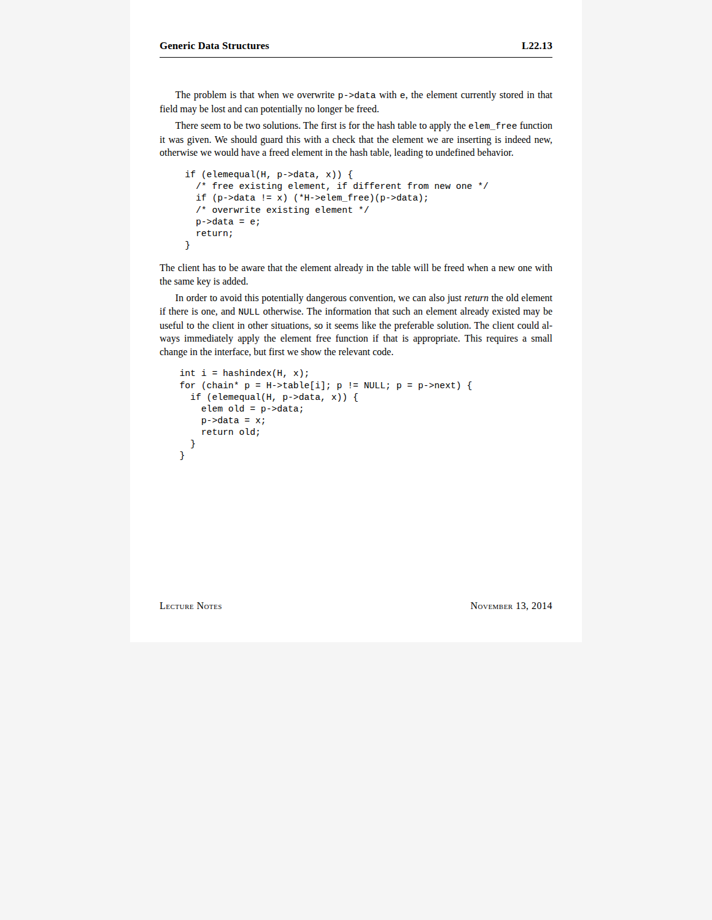Generic Data Structures L22.13
The problem is that when we overwrite p->data with e, the element currently stored in that field may be lost and can potentially no longer be freed.
There seem to be two solutions. The first is for the hash table to apply the elem_free function it was given. We should guard this with a check that the element we are inserting is indeed new, otherwise we would have a freed element in the hash table, leading to undefined behavior.
  if (elemequal(H, p->data, x)) {
    /* free existing element, if different from new one */
    if (p->data != x) (*H->elem_free)(p->data);
    /* overwrite existing element */
    p->data = e;
    return;
  }
The client has to be aware that the element already in the table will be freed when a new one with the same key is added.
In order to avoid this potentially dangerous convention, we can also just return the old element if there is one, and NULL otherwise. The information that such an element already existed may be useful to the client in other situations, so it seems like the preferable solution. The client could always immediately apply the element free function if that is appropriate. This requires a small change in the interface, but first we show the relevant code.
 int i = hashindex(H, x);
 for (chain* p = H->table[i]; p != NULL; p = p->next) {
   if (elemequal(H, p->data, x)) {
     elem old = p->data;
     p->data = x;
     return old;
   }
 }
Lecture Notes November 13, 2014